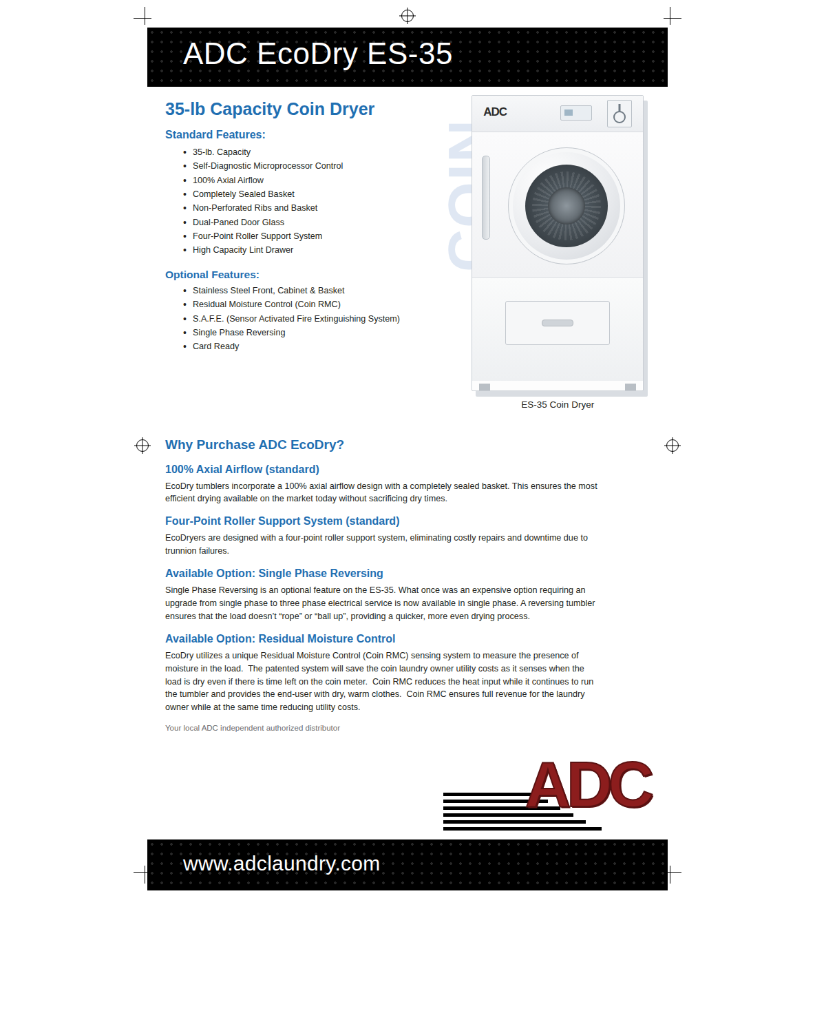ADC EcoDry ES-35
35-lb Capacity Coin Dryer
Standard Features:
35-lb. Capacity
Self-Diagnostic Microprocessor Control
100% Axial Airflow
Completely Sealed Basket
Non-Perforated Ribs and Basket
Dual-Paned Door Glass
Four-Point Roller Support System
High Capacity Lint Drawer
Optional Features:
Stainless Steel Front, Cabinet & Basket
Residual Moisture Control (Coin RMC)
S.A.F.E. (Sensor Activated Fire Extinguishing System)
Single Phase Reversing
Card Ready
COIN
ADC
ES-35 Coin Dryer
Why Purchase ADC EcoDry?
100% Axial Airflow (standard)
EcoDry tumblers incorporate a 100% axial airflow design with a completely sealed basket. This ensures the most efficient drying available on the market today without sacrificing dry times.
Four-Point Roller Support System (standard)
EcoDryers are designed with a four-point roller support system, eliminating costly repairs and downtime due to trunnion failures.
Available Option: Single Phase Reversing
Single Phase Reversing is an optional feature on the ES-35. What once was an expensive option requiring an upgrade from single phase to three phase electrical service is now available in single phase. A reversing tumbler ensures that the load doesn’t “rope” or “ball up”, providing a quicker, more even drying process.
Available Option: Residual Moisture Control
EcoDry utilizes a unique Residual Moisture Control (Coin RMC) sensing system to measure the presence of moisture in the load. The patented system will save the coin laundry owner utility costs as it senses when the load is dry even if there is time left on the coin meter. Coin RMC reduces the heat input while it continues to run the tumbler and provides the end-user with dry, warm clothes. Coin RMC ensures full revenue for the laundry owner while at the same time reducing utility costs.
Your local ADC independent authorized distributor
ADC
www.adclaundry.com